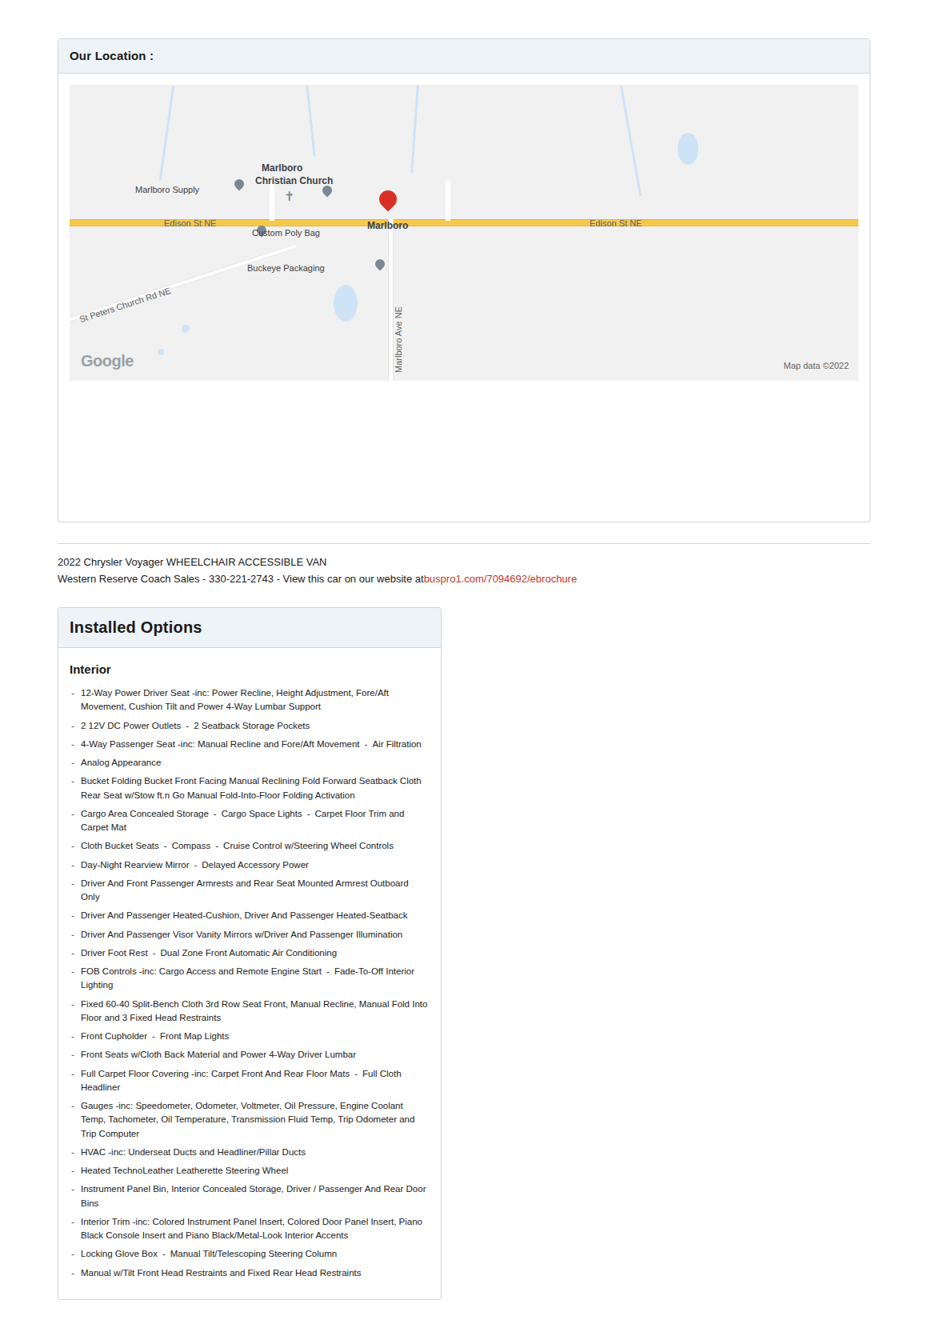Our Location :
Marlboro Christian Church ✝ Marlboro Supply Edison St NE Edison St NE Marlboro Custom Poly Bag Buckeye Packaging St Peters Church Rd NE Marlboro Ave NE Google Map data ©2022
2022 Chrysler Voyager WHEELCHAIR ACCESSIBLE VAN
Western Reserve Coach Sales - 330-221-2743 - View this car on our website atbuspro1.com/7094692/ebrochure
Installed Options
Interior
12-Way Power Driver Seat -inc: Power Recline, Height Adjustment, Fore/Aft Movement, Cushion Tilt and Power 4-Way Lumbar Support
2 12V DC Power Outlets-2 Seatback Storage Pockets
4-Way Passenger Seat -inc: Manual Recline and Fore/Aft Movement-Air Filtration
Analog Appearance
Bucket Folding Bucket Front Facing Manual Reclining Fold Forward Seatback Cloth Rear Seat w/Stow ft.n Go Manual Fold-Into-Floor Folding Activation
Cargo Area Concealed Storage-Cargo Space Lights-Carpet Floor Trim and Carpet Mat
Cloth Bucket Seats-Compass-Cruise Control w/Steering Wheel Controls
Day-Night Rearview Mirror-Delayed Accessory Power
Driver And Front Passenger Armrests and Rear Seat Mounted Armrest Outboard Only
Driver And Passenger Heated-Cushion, Driver And Passenger Heated-Seatback
Driver And Passenger Visor Vanity Mirrors w/Driver And Passenger Illumination
Driver Foot Rest-Dual Zone Front Automatic Air Conditioning
FOB Controls -inc: Cargo Access and Remote Engine Start-Fade-To-Off Interior Lighting
Fixed 60-40 Split-Bench Cloth 3rd Row Seat Front, Manual Recline, Manual Fold Into Floor and 3 Fixed Head Restraints
Front Cupholder-Front Map Lights
Front Seats w/Cloth Back Material and Power 4-Way Driver Lumbar
Full Carpet Floor Covering -inc: Carpet Front And Rear Floor Mats-Full Cloth Headliner
Gauges -inc: Speedometer, Odometer, Voltmeter, Oil Pressure, Engine Coolant Temp, Tachometer, Oil Temperature, Transmission Fluid Temp, Trip Odometer and Trip Computer
HVAC -inc: Underseat Ducts and Headliner/Pillar Ducts
Heated TechnoLeather Leatherette Steering Wheel
Instrument Panel Bin, Interior Concealed Storage, Driver / Passenger And Rear Door Bins
Interior Trim -inc: Colored Instrument Panel Insert, Colored Door Panel Insert, Piano Black Console Insert and Piano Black/Metal-Look Interior Accents
Locking Glove Box-Manual Tilt/Telescoping Steering Column
Manual w/Tilt Front Head Restraints and Fixed Rear Head Restraints